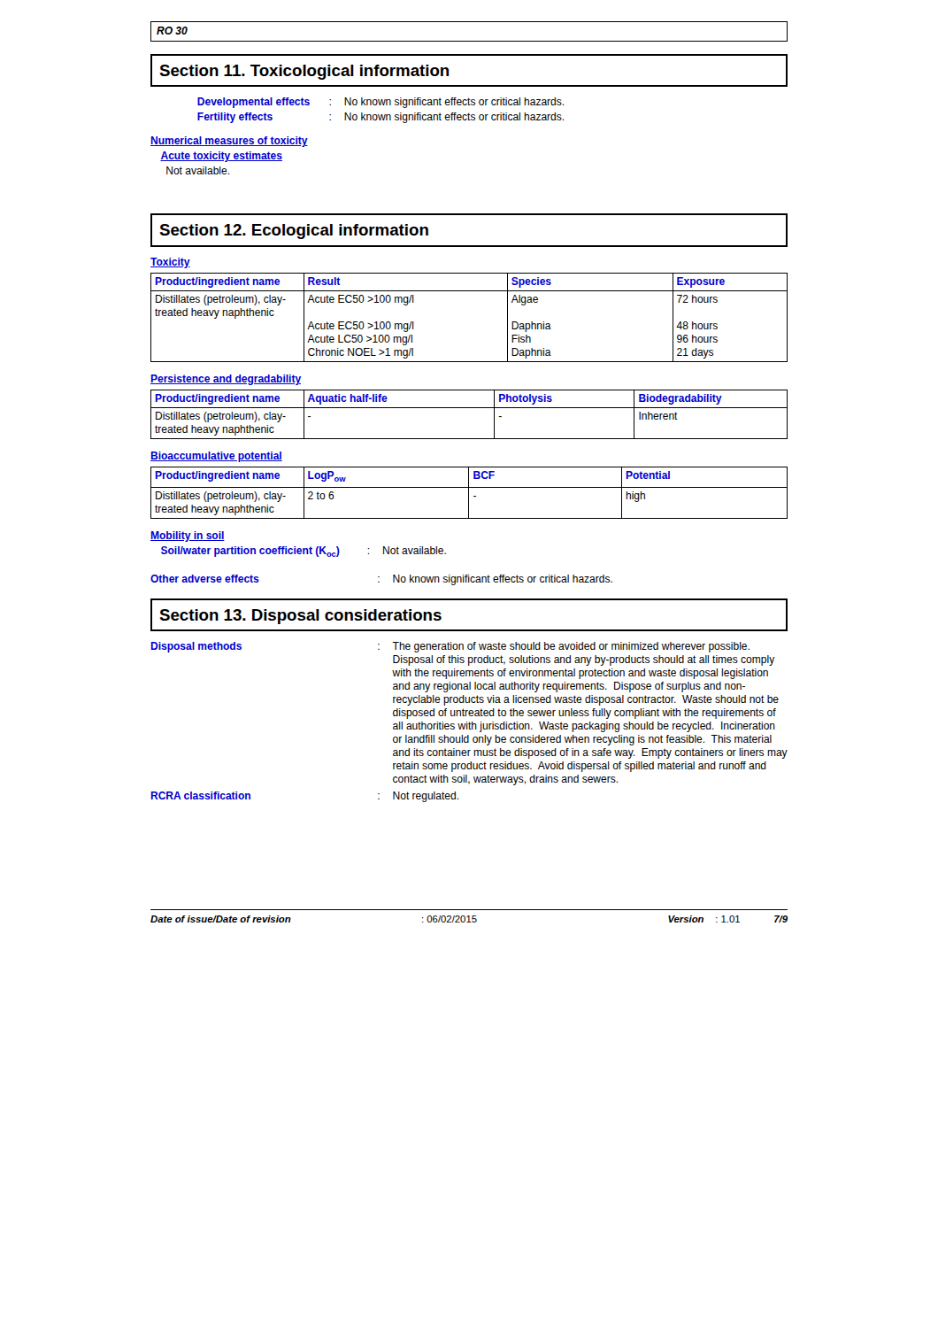RO 30
Section 11. Toxicological information
Developmental effects
:
No known significant effects or critical hazards.
Fertility effects
:
No known significant effects or critical hazards.
Numerical measures of toxicity
Acute toxicity estimates
Not available.
Section 12. Ecological information
Toxicity
| Product/ingredient name | Result | Species | Exposure |
| --- | --- | --- | --- |
| Distillates (petroleum), clay-treated heavy naphthenic | Acute EC50 >100 mg/l Acute EC50 >100 mg/l Acute LC50 >100 mg/l Chronic NOEL >1 mg/l | Algae Daphnia Fish Daphnia | 72 hours 48 hours 96 hours 21 days |
Persistence and degradability
| Product/ingredient name | Aquatic half-life | Photolysis | Biodegradability |
| --- | --- | --- | --- |
| Distillates (petroleum), clay-treated heavy naphthenic | - | - | Inherent |
Bioaccumulative potential
| Product/ingredient name | LogP ow | BCF | Potential |
| --- | --- | --- | --- |
| Distillates (petroleum), clay-treated heavy naphthenic | 2 to 6 | - | high |
Mobility in soil
Soil/water partition coefficient (Koc)
:
Not available.
Other adverse effects
:
No known significant effects or critical hazards.
Section 13. Disposal considerations
Disposal methods
:
The generation of waste should be avoided or minimized wherever possible. Disposal of this product, solutions and any by-products should at all times comply with the requirements of environmental protection and waste disposal legislation and any regional local authority requirements. Dispose of surplus and non-recyclable products via a licensed waste disposal contractor. Waste should not be disposed of untreated to the sewer unless fully compliant with the requirements of all authorities with jurisdiction. Waste packaging should be recycled. Incineration or landfill should only be considered when recycling is not feasible. This material and its container must be disposed of in a safe way. Empty containers or liners may retain some product residues. Avoid dispersal of spilled material and runoff and contact with soil, waterways, drains and sewers.
RCRA classification
:
Not regulated.
Date of issue/Date of revision
: 06/02/2015
Version : 1.01 7/9